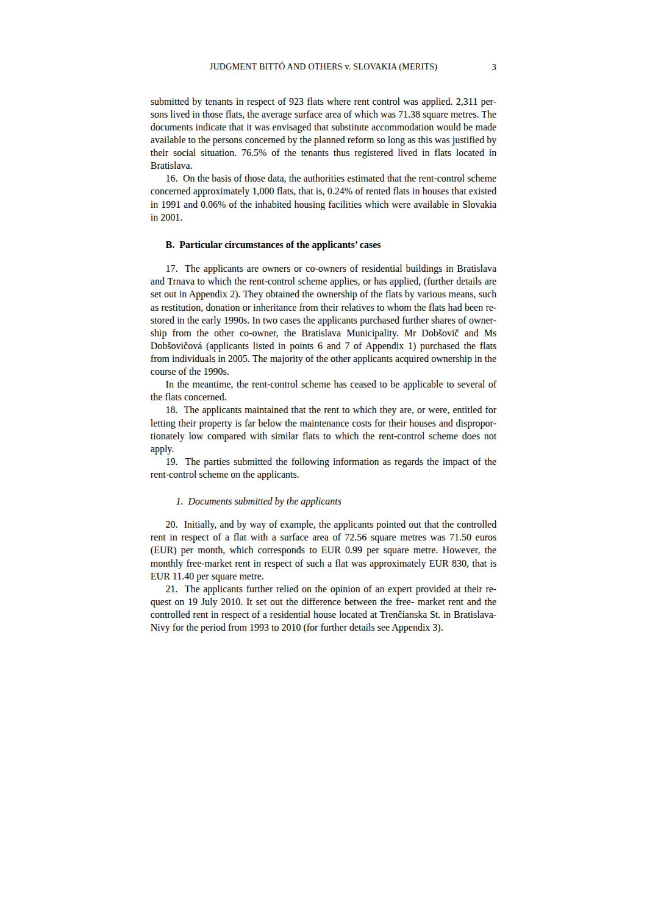JUDGMENT BITTÓ AND OTHERS v. SLOVAKIA (MERITS) 3
submitted by tenants in respect of 923 flats where rent control was applied. 2,311 persons lived in those flats, the average surface area of which was 71.38 square metres. The documents indicate that it was envisaged that substitute accommodation would be made available to the persons concerned by the planned reform so long as this was justified by their social situation. 76.5% of the tenants thus registered lived in flats located in Bratislava.
16. On the basis of those data, the authorities estimated that the rent-control scheme concerned approximately 1,000 flats, that is, 0.24% of rented flats in houses that existed in 1991 and 0.06% of the inhabited housing facilities which were available in Slovakia in 2001.
B. Particular circumstances of the applicants’ cases
17. The applicants are owners or co-owners of residential buildings in Bratislava and Trnava to which the rent-control scheme applies, or has applied, (further details are set out in Appendix 2). They obtained the ownership of the flats by various means, such as restitution, donation or inheritance from their relatives to whom the flats had been restored in the early 1990s. In two cases the applicants purchased further shares of ownership from the other co-owner, the Bratislava Municipality. Mr Dobšovič and Ms Dobšovičová (applicants listed in points 6 and 7 of Appendix 1) purchased the flats from individuals in 2005. The majority of the other applicants acquired ownership in the course of the 1990s.
In the meantime, the rent-control scheme has ceased to be applicable to several of the flats concerned.
18. The applicants maintained that the rent to which they are, or were, entitled for letting their property is far below the maintenance costs for their houses and disproportionately low compared with similar flats to which the rent-control scheme does not apply.
19. The parties submitted the following information as regards the impact of the rent-control scheme on the applicants.
1. Documents submitted by the applicants
20. Initially, and by way of example, the applicants pointed out that the controlled rent in respect of a flat with a surface area of 72.56 square metres was 71.50 euros (EUR) per month, which corresponds to EUR 0.99 per square metre. However, the monthly free-market rent in respect of such a flat was approximately EUR 830, that is EUR 11.40 per square metre.
21. The applicants further relied on the opinion of an expert provided at their request on 19 July 2010. It set out the difference between the free- market rent and the controlled rent in respect of a residential house located at Trenčianska St. in Bratislava-Nivy for the period from 1993 to 2010 (for further details see Appendix 3).